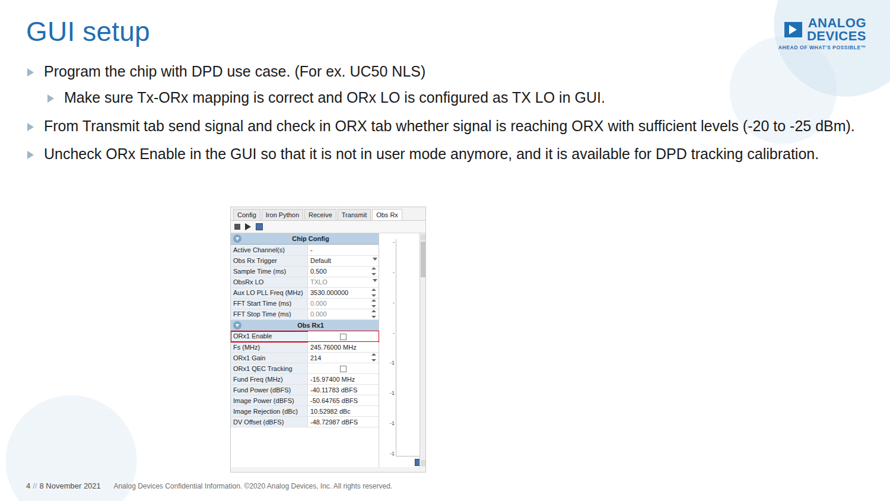GUI setup
ANALOG DEVICES
AHEAD OF WHAT'S POSSIBLE™
Program the chip with DPD use case. (For ex. UC50 NLS)
Make sure Tx-ORx mapping is correct and ORx LO is configured as TX LO in GUI.
From Transmit tab send signal and check in ORX tab whether signal is reaching ORX with sufficient levels (-20 to -25 dBm).
Uncheck ORx Enable in the GUI so that it is not in user mode anymore, and it is available for DPD tracking calibration.
Config
Iron Python
Receive
Transmit
Obs Rx
Chip Config
| Active Channel(s) | - |
| Obs Rx Trigger | Default |
| Sample Time (ms) | 0.500 |
| ObsRx LO | TXLO |
| Aux LO PLL Freq (MHz) | 3530.000000 |
| FFT Start Time (ms) | 0.000 |
| FFT Stop Time (ms) | 0.000 |
Obs Rx1
| ORx1 Enable | |
| Fs (MHz) | 245.76000 MHz |
| ORx1 Gain | 214 |
| ORx1 QEC Tracking | |
| Fund Freq (MHz) | -15.97400 MHz |
| Fund Power (dBFS) | -40.11783 dBFS |
| Image Power (dBFS) | -50.64765 dBFS |
| Image Rejection (dBc) | 10.52982 dBc |
| DV Offset (dBFS) | -48.72987 dBFS |
Magnitude (dBFS)
-----1-1-1-1
4//8 November 2021 Analog Devices Confidential Information. ©2020 Analog Devices, Inc. All rights reserved.